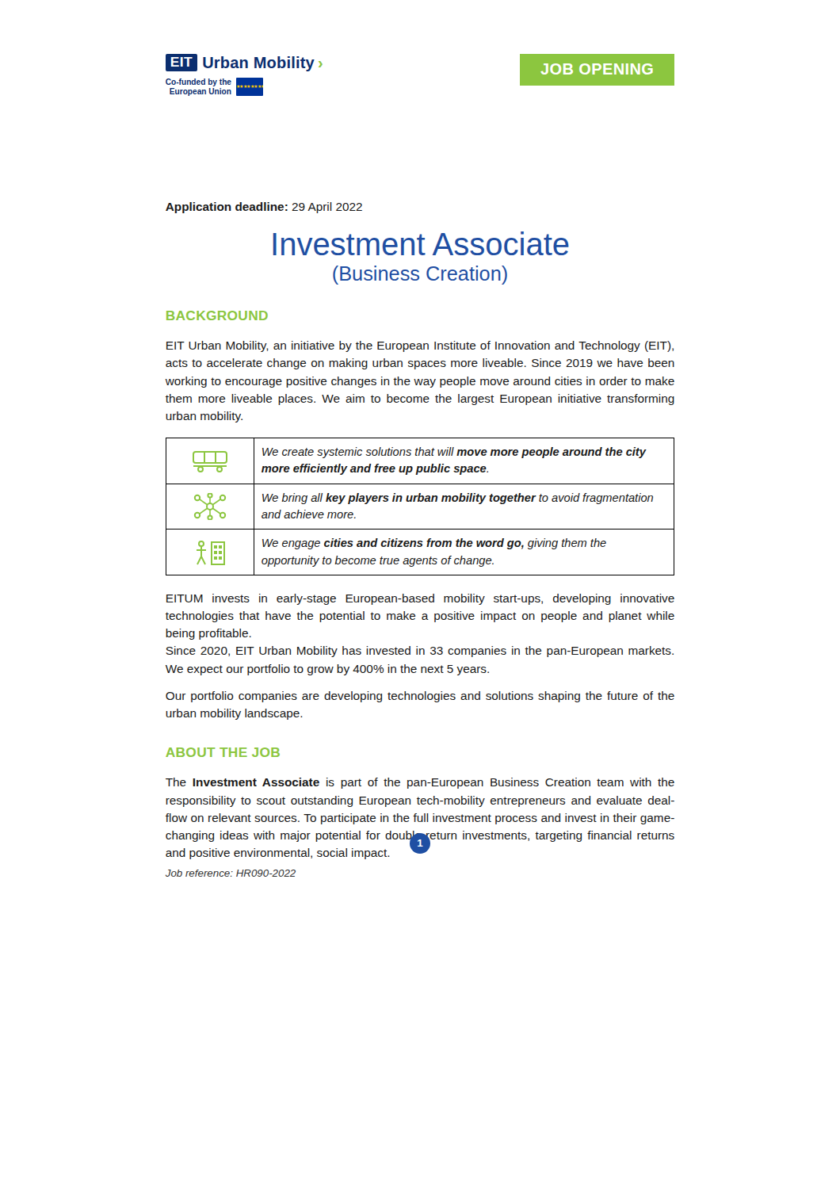EIT Urban Mobility›
Co-funded by the
European Union
JOB OPENING
Application deadline: 29 April 2022
Investment Associate
(Business Creation)
BACKGROUND
EIT Urban Mobility, an initiative by the European Institute of Innovation and Technology (EIT), acts to accelerate change on making urban spaces more liveable. Since 2019 we have been working to encourage positive changes in the way people move around cities in order to make them more liveable places. We aim to become the largest European initiative transforming urban mobility.
| | We create systemic solutions that will move more people around the city more efficiently and free up public space . |
| | We bring all key players in urban mobility together to avoid fragmentation and achieve more. |
| | We engage cities and citizens from the word go, giving them the opportunity to become true agents of change. |
EITUM invests in early-stage European-based mobility start-ups, developing innovative technologies that have the potential to make a positive impact on people and planet while being profitable.
Since 2020, EIT Urban Mobility has invested in 33 companies in the pan-European markets. We expect our portfolio to grow by 400% in the next 5 years.
Our portfolio companies are developing technologies and solutions shaping the future of the urban mobility landscape.
ABOUT THE JOB
The Investment Associate is part of the pan-European Business Creation team with the responsibility to scout outstanding European tech-mobility entrepreneurs and evaluate deal-flow on relevant sources. To participate in the full investment process and invest in their game-changing ideas with major potential for double-return investments, targeting financial returns and positive environmental, social impact.
1
Job reference: HR090-2022